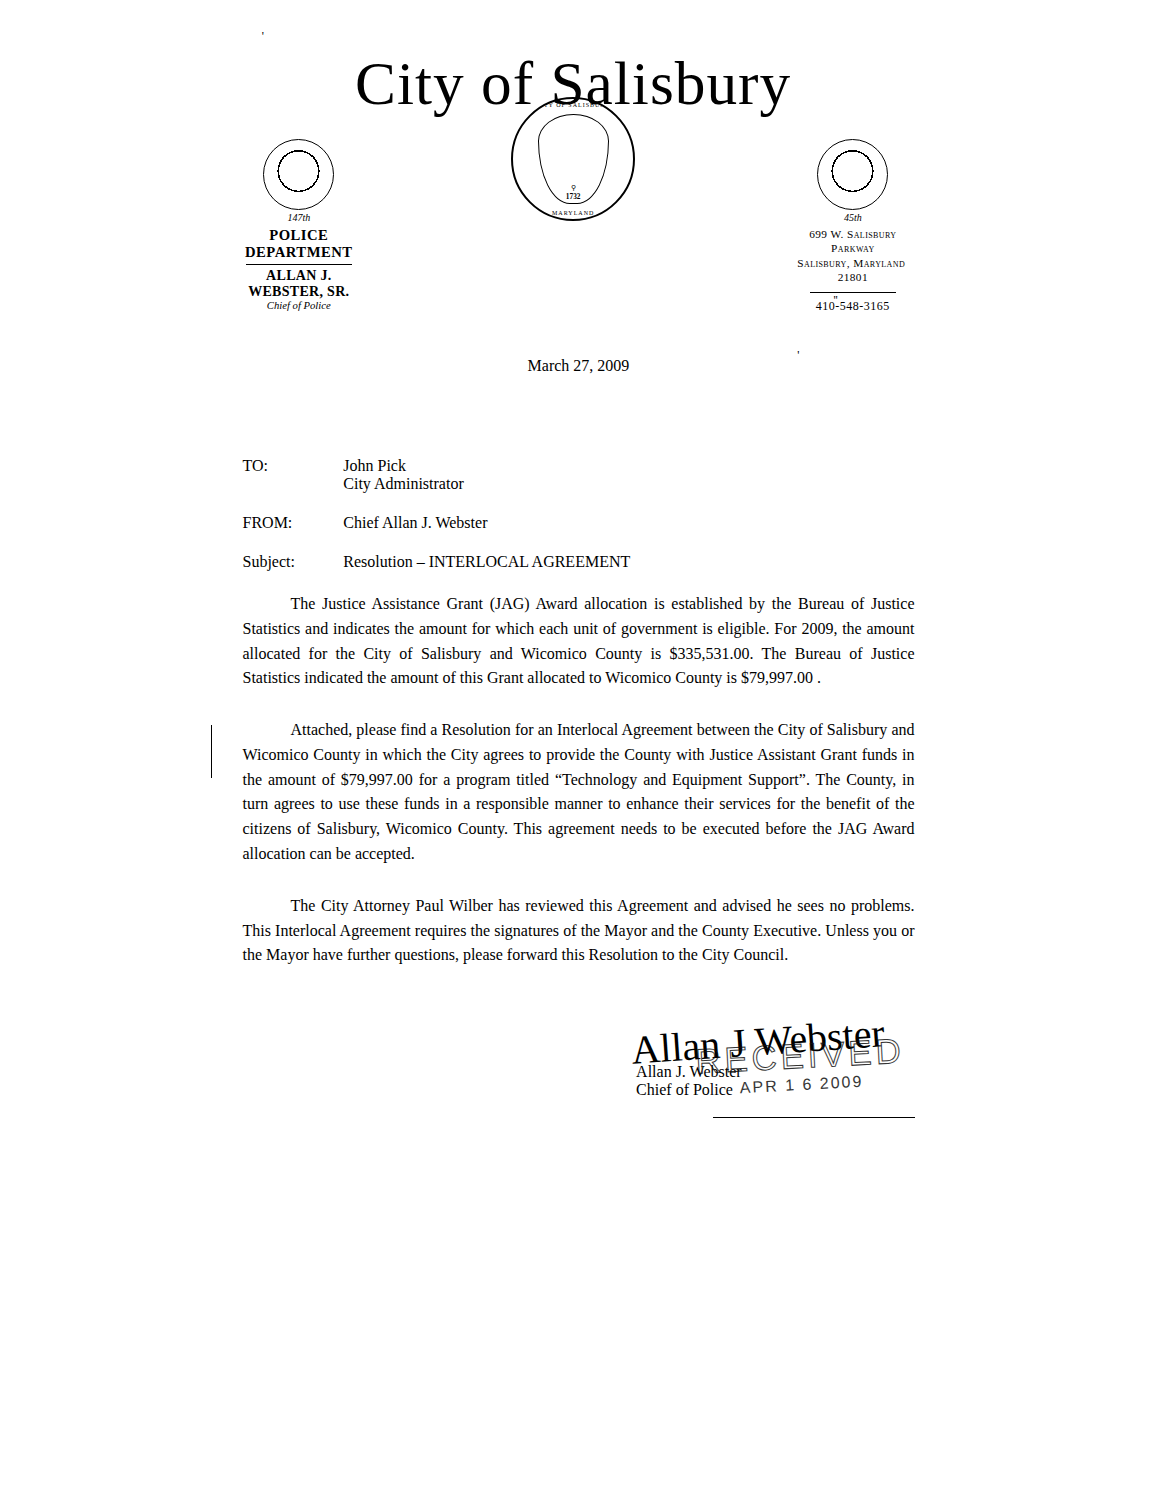' '' '
147th
Police Department
Allan J. Webster, Sr.
Chief of Police
City of Salisbury
CITY OF SALISBURY
⚲
1732
MARYLAND
45th
699 W. Salisbury Parkway
Salisbury, Maryland 21801
410-548-3165
March 27, 2009
TO:
John Pick City Administrator
FROM:
Chief Allan J. Webster
Subject:
Resolution – INTERLOCAL AGREEMENT
The Justice Assistance Grant (JAG) Award allocation is established by the Bureau of Justice Statistics and indicates the amount for which each unit of government is eligible. For 2009, the amount allocated for the City of Salisbury and Wicomico County is $335,531.00. The Bureau of Justice Statistics indicated the amount of this Grant allocated to Wicomico County is $79,997.00 .
Attached, please find a Resolution for an Interlocal Agreement between the City of Salisbury and Wicomico County in which the City agrees to provide the County with Justice Assistant Grant funds in the amount of $79,997.00 for a program titled “Technology and Equipment Support”. The County, in turn agrees to use these funds in a responsible manner to enhance their services for the benefit of the citizens of Salisbury, Wicomico County. This agreement needs to be executed before the JAG Award allocation can be accepted.
The City Attorney Paul Wilber has reviewed this Agreement and advised he sees no problems. This Interlocal Agreement requires the signatures of the Mayor and the County Executive. Unless you or the Mayor have further questions, please forward this Resolution to the City Council.
Allan J Webster
Allan J. Webster
Chief of Police
RECEIVED
APR 1 6 2009